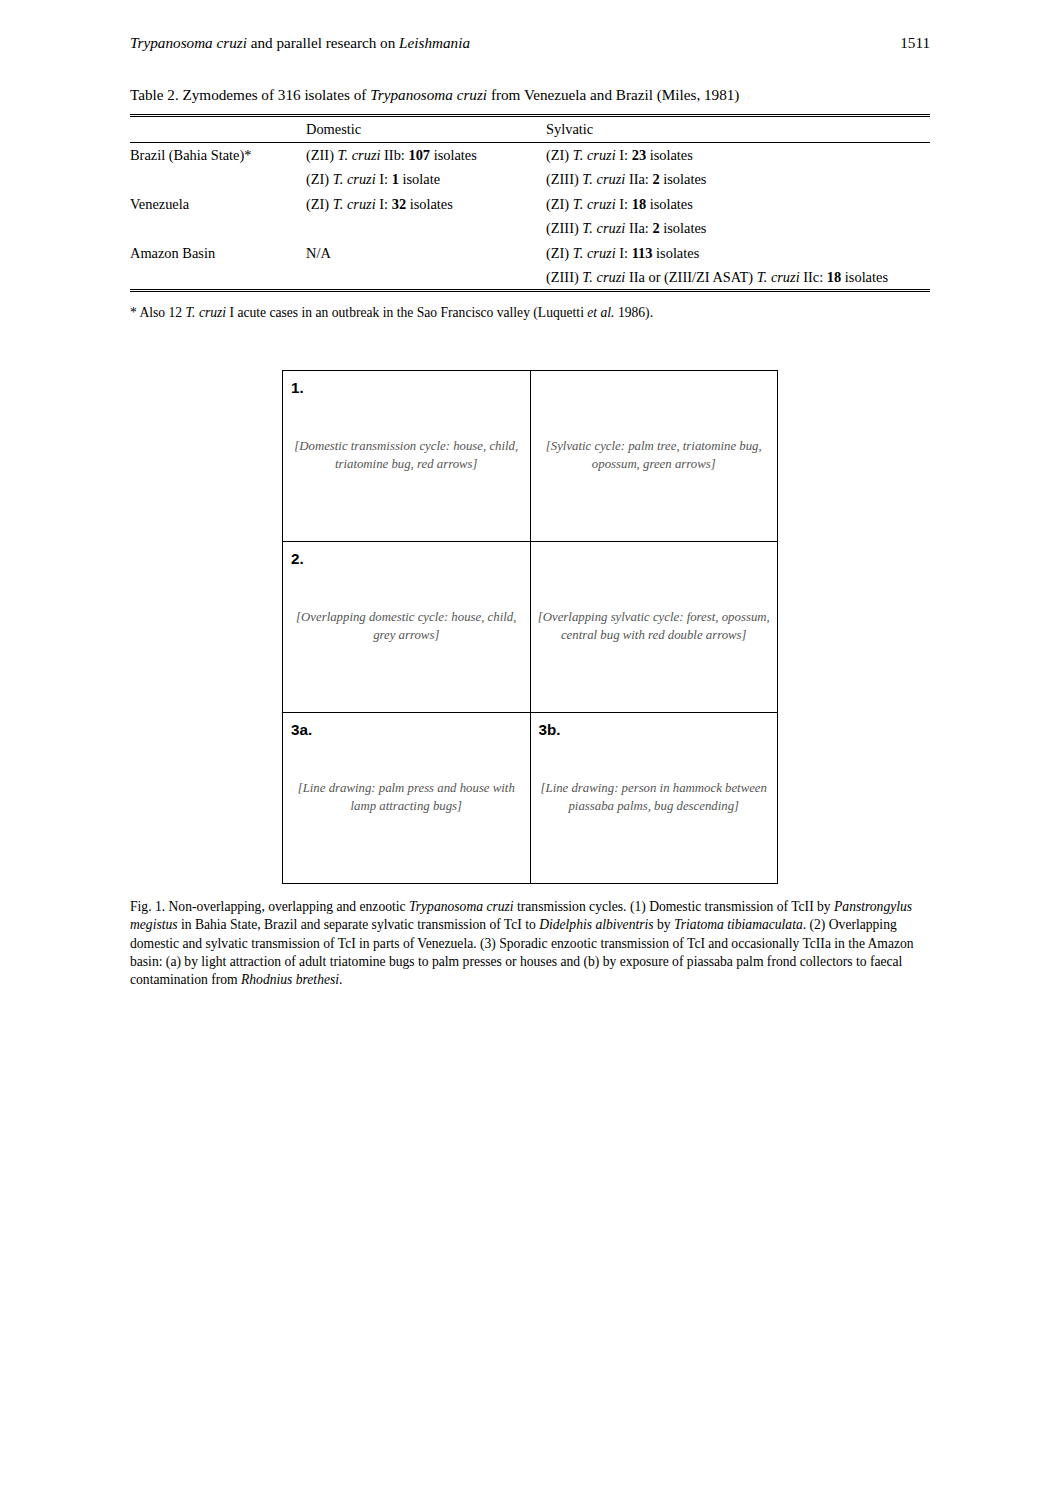Trypanosoma cruzi and parallel research on Leishmania 1511
Table 2. Zymodemes of 316 isolates of Trypanosoma cruzi from Venezuela and Brazil (Miles, 1981)
| | Domestic | Sylvatic |
| --- | --- | --- |
| Brazil (Bahia State)* | (ZII) T. cruzi IIb: 107 isolates | (ZI) T. cruzi I: 23 isolates |
| | (ZI) T. cruzi I: 1 isolate | (ZIII) T. cruzi IIa: 2 isolates |
| Venezuela | (ZI) T. cruzi I: 32 isolates | (ZI) T. cruzi I: 18 isolates |
| | | (ZIII) T. cruzi IIa: 2 isolates |
| Amazon Basin | N/A | (ZI) T. cruzi I: 113 isolates |
| | | (ZIII) T. cruzi IIa or (ZIII/ZI ASAT) T. cruzi IIc: 18 isolates |
* Also 12 T. cruzi I acute cases in an outbreak in the Sao Francisco valley (Luquetti et al. 1986).
1. [Domestic transmission cycle: house, child, triatomine bug, red arrows]
[Sylvatic cycle: palm tree, triatomine bug, opossum, green arrows]
2. [Overlapping domestic cycle: house, child, grey arrows]
[Overlapping sylvatic cycle: forest, opossum, central bug with red double arrows]
3a. [Line drawing: palm press and house with lamp attracting bugs]
3b. [Line drawing: person in hammock between piassaba palms, bug descending]
Fig. 1. Non-overlapping, overlapping and enzootic Trypanosoma cruzi transmission cycles. (1) Domestic transmission of TcII by Panstrongylus megistus in Bahia State, Brazil and separate sylvatic transmission of TcI to Didelphis albiventris by Triatoma tibiamaculata. (2) Overlapping domestic and sylvatic transmission of TcI in parts of Venezuela. (3) Sporadic enzootic transmission of TcI and occasionally TcIIa in the Amazon basin: (a) by light attraction of adult triatomine bugs to palm presses or houses and (b) by exposure of piassaba palm frond collectors to faecal contamination from Rhodnius brethesi.